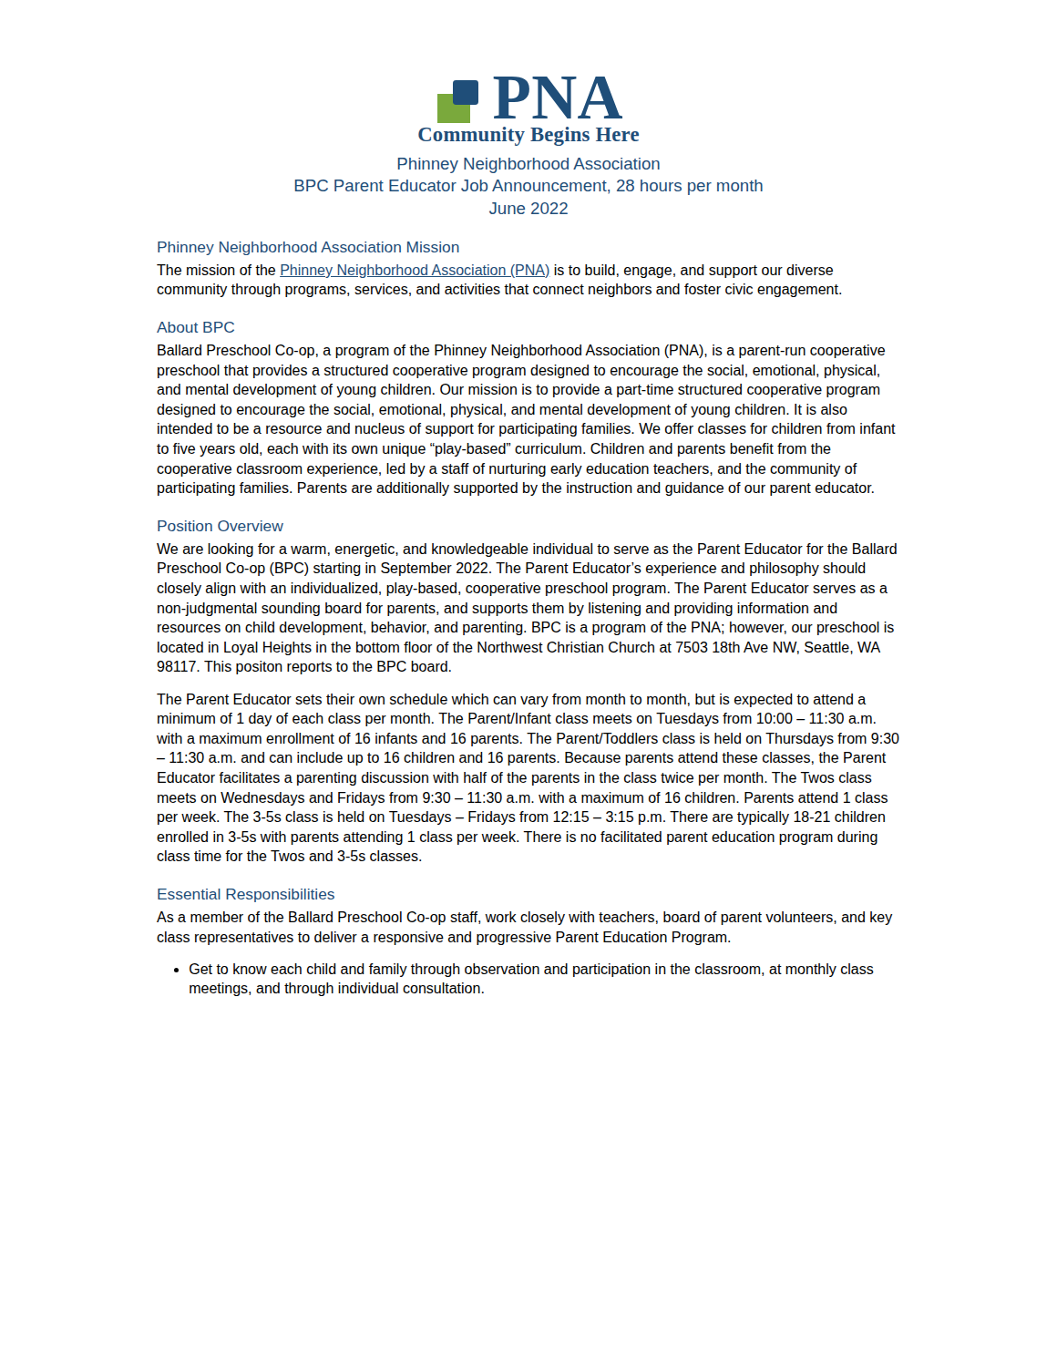PNA
Community Begins Here
Phinney Neighborhood Association BPC Parent Educator Job Announcement, 28 hours per month June 2022
Phinney Neighborhood Association Mission
The mission of the Phinney Neighborhood Association (PNA) is to build, engage, and support our diverse community through programs, services, and activities that connect neighbors and foster civic engagement.
About BPC
Ballard Preschool Co-op, a program of the Phinney Neighborhood Association (PNA), is a parent-run cooperative preschool that provides a structured cooperative program designed to encourage the social, emotional, physical, and mental development of young children. Our mission is to provide a part-time structured cooperative program designed to encourage the social, emotional, physical, and mental development of young children. It is also intended to be a resource and nucleus of support for participating families. We offer classes for children from infant to five years old, each with its own unique “play-based” curriculum. Children and parents benefit from the cooperative classroom experience, led by a staff of nurturing early education teachers, and the community of participating families. Parents are additionally supported by the instruction and guidance of our parent educator.
Position Overview
We are looking for a warm, energetic, and knowledgeable individual to serve as the Parent Educator for the Ballard Preschool Co-op (BPC) starting in September 2022. The Parent Educator’s experience and philosophy should closely align with an individualized, play-based, cooperative preschool program. The Parent Educator serves as a non-judgmental sounding board for parents, and supports them by listening and providing information and resources on child development, behavior, and parenting. BPC is a program of the PNA; however, our preschool is located in Loyal Heights in the bottom floor of the Northwest Christian Church at 7503 18th Ave NW, Seattle, WA 98117. This positon reports to the BPC board.
The Parent Educator sets their own schedule which can vary from month to month, but is expected to attend a minimum of 1 day of each class per month. The Parent/Infant class meets on Tuesdays from 10:00 – 11:30 a.m. with a maximum enrollment of 16 infants and 16 parents. The Parent/Toddlers class is held on Thursdays from 9:30 – 11:30 a.m. and can include up to 16 children and 16 parents. Because parents attend these classes, the Parent Educator facilitates a parenting discussion with half of the parents in the class twice per month. The Twos class meets on Wednesdays and Fridays from 9:30 – 11:30 a.m. with a maximum of 16 children. Parents attend 1 class per week. The 3-5s class is held on Tuesdays – Fridays from 12:15 – 3:15 p.m. There are typically 18-21 children enrolled in 3-5s with parents attending 1 class per week. There is no facilitated parent education program during class time for the Twos and 3-5s classes.
Essential Responsibilities
As a member of the Ballard Preschool Co-op staff, work closely with teachers, board of parent volunteers, and key class representatives to deliver a responsive and progressive Parent Education Program.
Get to know each child and family through observation and participation in the classroom, at monthly class meetings, and through individual consultation.